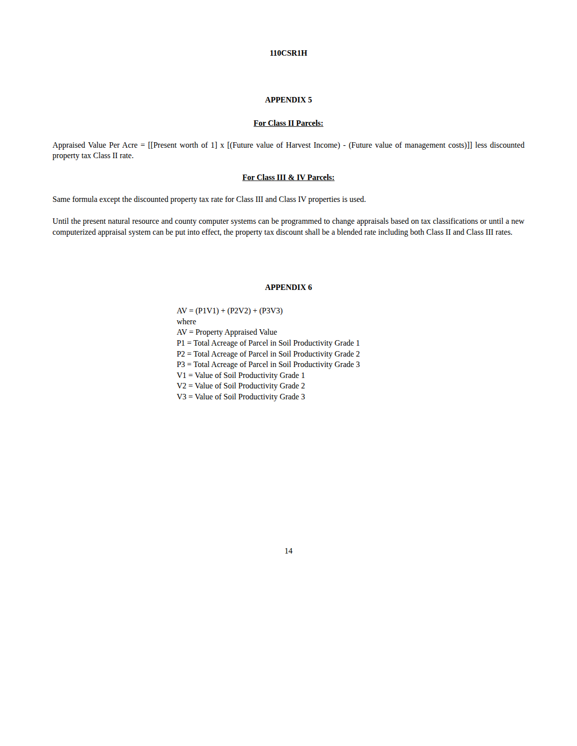110CSR1H
APPENDIX 5
For Class II Parcels:
Appraised Value Per Acre = [[Present worth of 1] x [(Future value of Harvest Income) - (Future value of management costs)]] less discounted property tax Class II rate.
For Class III & IV Parcels:
Same formula except the discounted property tax rate for Class III and Class IV properties is used.
Until the present natural resource and county computer systems can be programmed to change appraisals based on tax classifications or until a new computerized appraisal system can be put into effect, the property tax discount shall be a blended rate including both Class II and Class III rates.
APPENDIX 6
AV = (P1V1) + (P2V2) + (P3V3)
where
AV = Property Appraised Value
P1 = Total Acreage of Parcel in Soil Productivity Grade 1
P2 = Total Acreage of Parcel in Soil Productivity Grade 2
P3 = Total Acreage of Parcel in Soil Productivity Grade 3
V1 = Value of Soil Productivity Grade 1
V2 = Value of Soil Productivity Grade 2
V3 = Value of Soil Productivity Grade 3
14